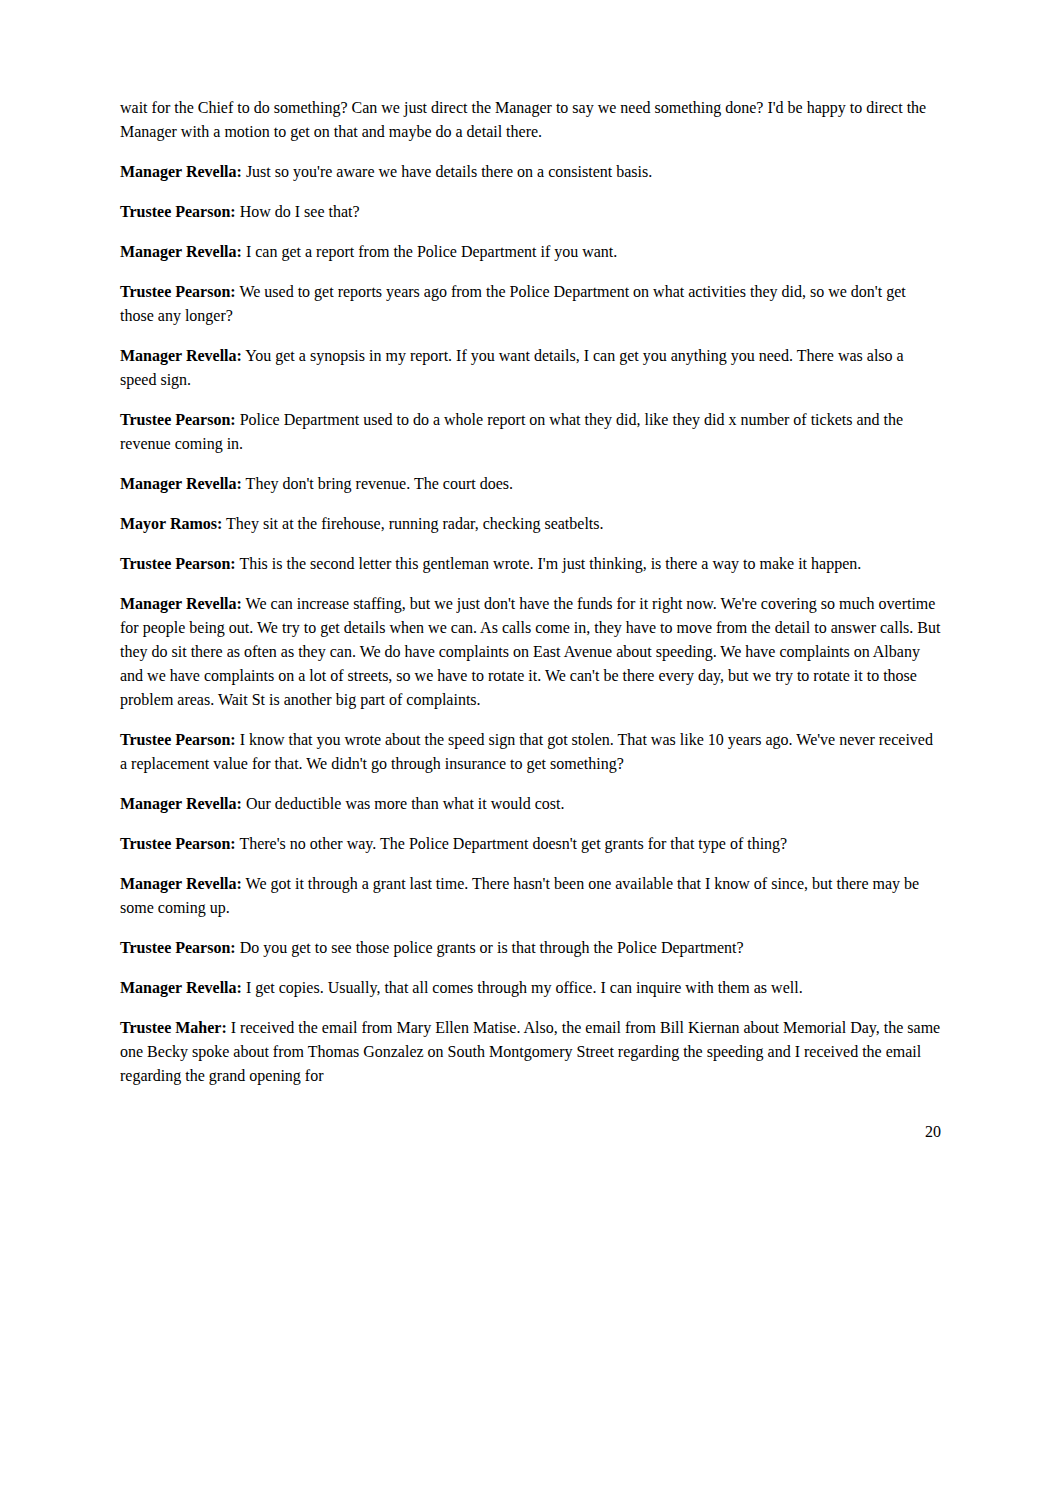wait for the Chief to do something? Can we just direct the Manager to say we need something done? I'd be happy to direct the Manager with a motion to get on that and maybe do a detail there.
Manager Revella: Just so you're aware we have details there on a consistent basis.
Trustee Pearson: How do I see that?
Manager Revella: I can get a report from the Police Department if you want.
Trustee Pearson: We used to get reports years ago from the Police Department on what activities they did, so we don't get those any longer?
Manager Revella: You get a synopsis in my report. If you want details, I can get you anything you need. There was also a speed sign.
Trustee Pearson: Police Department used to do a whole report on what they did, like they did x number of tickets and the revenue coming in.
Manager Revella: They don't bring revenue. The court does.
Mayor Ramos: They sit at the firehouse, running radar, checking seatbelts.
Trustee Pearson: This is the second letter this gentleman wrote. I'm just thinking, is there a way to make it happen.
Manager Revella: We can increase staffing, but we just don't have the funds for it right now. We're covering so much overtime for people being out. We try to get details when we can. As calls come in, they have to move from the detail to answer calls. But they do sit there as often as they can. We do have complaints on East Avenue about speeding. We have complaints on Albany and we have complaints on a lot of streets, so we have to rotate it. We can't be there every day, but we try to rotate it to those problem areas. Wait St is another big part of complaints.
Trustee Pearson: I know that you wrote about the speed sign that got stolen. That was like 10 years ago. We've never received a replacement value for that. We didn't go through insurance to get something?
Manager Revella: Our deductible was more than what it would cost.
Trustee Pearson: There's no other way. The Police Department doesn't get grants for that type of thing?
Manager Revella: We got it through a grant last time. There hasn't been one available that I know of since, but there may be some coming up.
Trustee Pearson: Do you get to see those police grants or is that through the Police Department?
Manager Revella: I get copies. Usually, that all comes through my office. I can inquire with them as well.
Trustee Maher: I received the email from Mary Ellen Matise. Also, the email from Bill Kiernan about Memorial Day, the same one Becky spoke about from Thomas Gonzalez on South Montgomery Street regarding the speeding and I received the email regarding the grand opening for
20